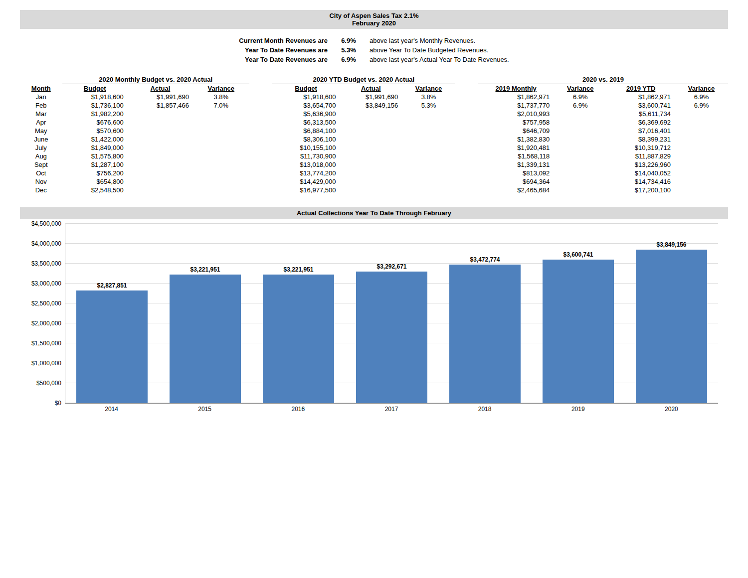City of Aspen Sales Tax 2.1%
February 2020
| Current Month Revenues are | 6.9% | above last year's Monthly Revenues. |
| Year To Date Revenues are | 5.3% | above Year To Date Budgeted Revenues. |
| Year To Date Revenues are | 6.9% | above last year's Actual Year To Date Revenues. |
| | 2020 Monthly Budget vs. 2020 Actual | | 2020 YTD Budget vs. 2020 Actual | | 2020 vs. 2019 |
| Month | Budget | Actual | Variance | | Budget | Actual | Variance | | 2019 Monthly | Variance | 2019 YTD | Variance |
| Jan | $1,918,600 | $1,991,690 | 3.8% | | $1,918,600 | $1,991,690 | 3.8% | | $1,862,971 | 6.9% | $1,862,971 | 6.9% |
| Feb | $1,736,100 | $1,857,466 | 7.0% | | $3,654,700 | $3,849,156 | 5.3% | | $1,737,770 | 6.9% | $3,600,741 | 6.9% |
| Mar | $1,982,200 | | | | $5,636,900 | | | | $2,010,993 | | $5,611,734 | |
| Apr | $676,600 | | | | $6,313,500 | | | | $757,958 | | $6,369,692 | |
| May | $570,600 | | | | $6,884,100 | | | | $646,709 | | $7,016,401 | |
| June | $1,422,000 | | | | $8,306,100 | | | | $1,382,830 | | $8,399,231 | |
| July | $1,849,000 | | | | $10,155,100 | | | | $1,920,481 | | $10,319,712 | |
| Aug | $1,575,800 | | | | $11,730,900 | | | | $1,568,118 | | $11,887,829 | |
| Sept | $1,287,100 | | | | $13,018,000 | | | | $1,339,131 | | $13,226,960 | |
| Oct | $756,200 | | | | $13,774,200 | | | | $813,092 | | $14,040,052 | |
| Nov | $654,800 | | | | $14,429,000 | | | | $694,364 | | $14,734,416 | |
| Dec | $2,548,500 | | | | $16,977,500 | | | | $2,465,684 | | $17,200,100 | |
Actual Collections Year To Date Through February
$0
$500,000
$1,000,000
$1,500,000
$2,000,000
$2,500,000
$3,000,000
$3,500,000
$4,000,000
$4,500,000
$2,827,851
$3,221,951
$3,221,951
$3,292,671
$3,472,774
$3,600,741
$3,849,156
2014
2015
2016
2017
2018
2019
2020